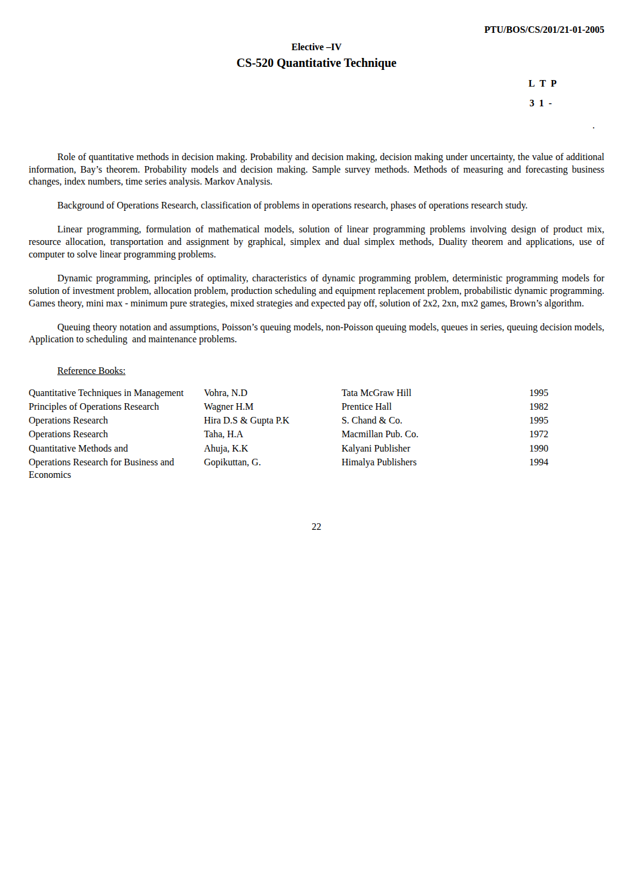PTU/BOS/CS/201/21-01-2005
Elective –IV
CS-520 Quantitative Technique
L T P
3 1 -
.
Role of quantitative methods in decision making. Probability and decision making, decision making under uncertainty, the value of additional information, Bay’s theorem. Probability models and decision making. Sample survey methods. Methods of measuring and forecasting business changes, index numbers, time series analysis. Markov Analysis.
Background of Operations Research, classification of problems in operations research, phases of operations research study.
Linear programming, formulation of mathematical models, solution of linear programming problems involving design of product mix, resource allocation, transportation and assignment by graphical, simplex and dual simplex methods, Duality theorem and applications, use of computer to solve linear programming problems.
Dynamic programming, principles of optimality, characteristics of dynamic programming problem, deterministic programming models for solution of investment problem, allocation problem, production scheduling and equipment replacement problem, probabilistic dynamic programming. Games theory, mini max - minimum pure strategies, mixed strategies and expected pay off, solution of 2x2, 2xn, mx2 games, Brown’s algorithm.
Queuing theory notation and assumptions, Poisson’s queuing models, non-Poisson queuing models, queues in series, queuing decision models, Application to scheduling and maintenance problems.
Reference Books:
| Quantitative Techniques in Management | Vohra, N.D | Tata McGraw Hill | 1995 |
| Principles of Operations Research | Wagner H.M | Prentice Hall | 1982 |
| Operations Research | Hira D.S & Gupta P.K | S. Chand & Co. | 1995 |
| Operations Research | Taha, H.A | Macmillan Pub. Co. | 1972 |
| Quantitative Methods and | Ahuja, K.K | Kalyani Publisher | 1990 |
| Operations Research for Business and Economics | Gopikuttan, G. | Himalya Publishers | 1994 |
22